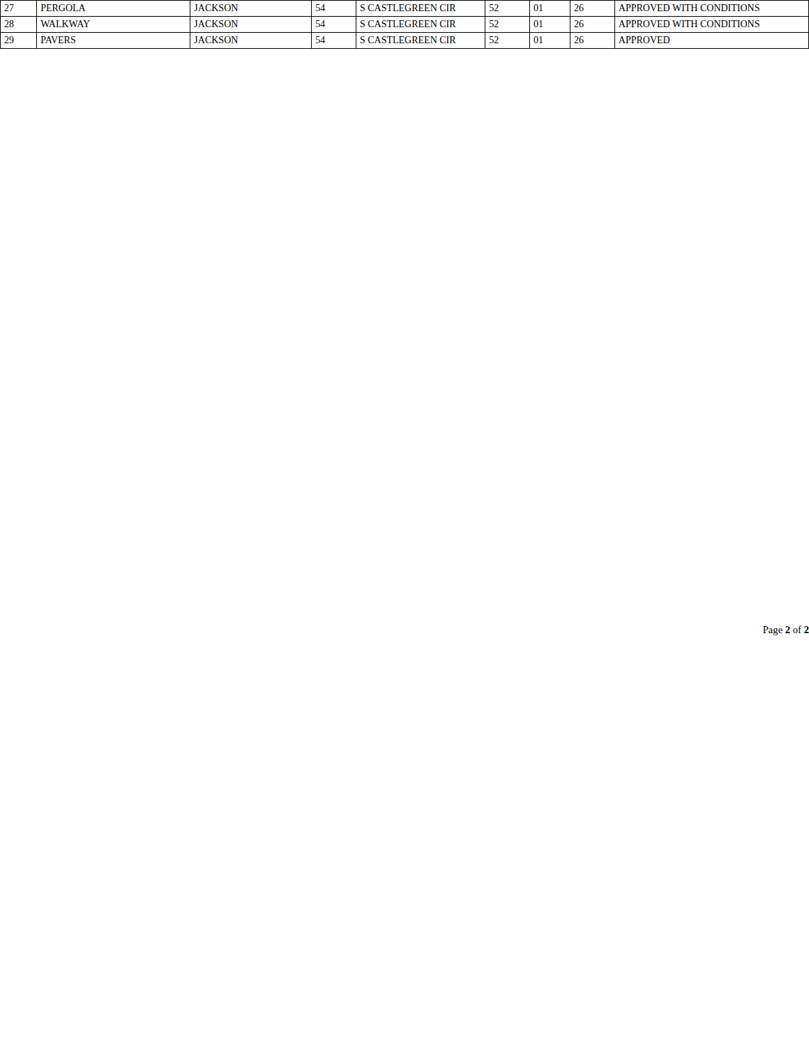| 27 | PERGOLA | JACKSON | 54 | S CASTLEGREEN CIR | 52 | 01 | 26 | APPROVED WITH CONDITIONS |
| 28 | WALKWAY | JACKSON | 54 | S CASTLEGREEN CIR | 52 | 01 | 26 | APPROVED WITH CONDITIONS |
| 29 | PAVERS | JACKSON | 54 | S CASTLEGREEN CIR | 52 | 01 | 26 | APPROVED |
Page 2 of 2